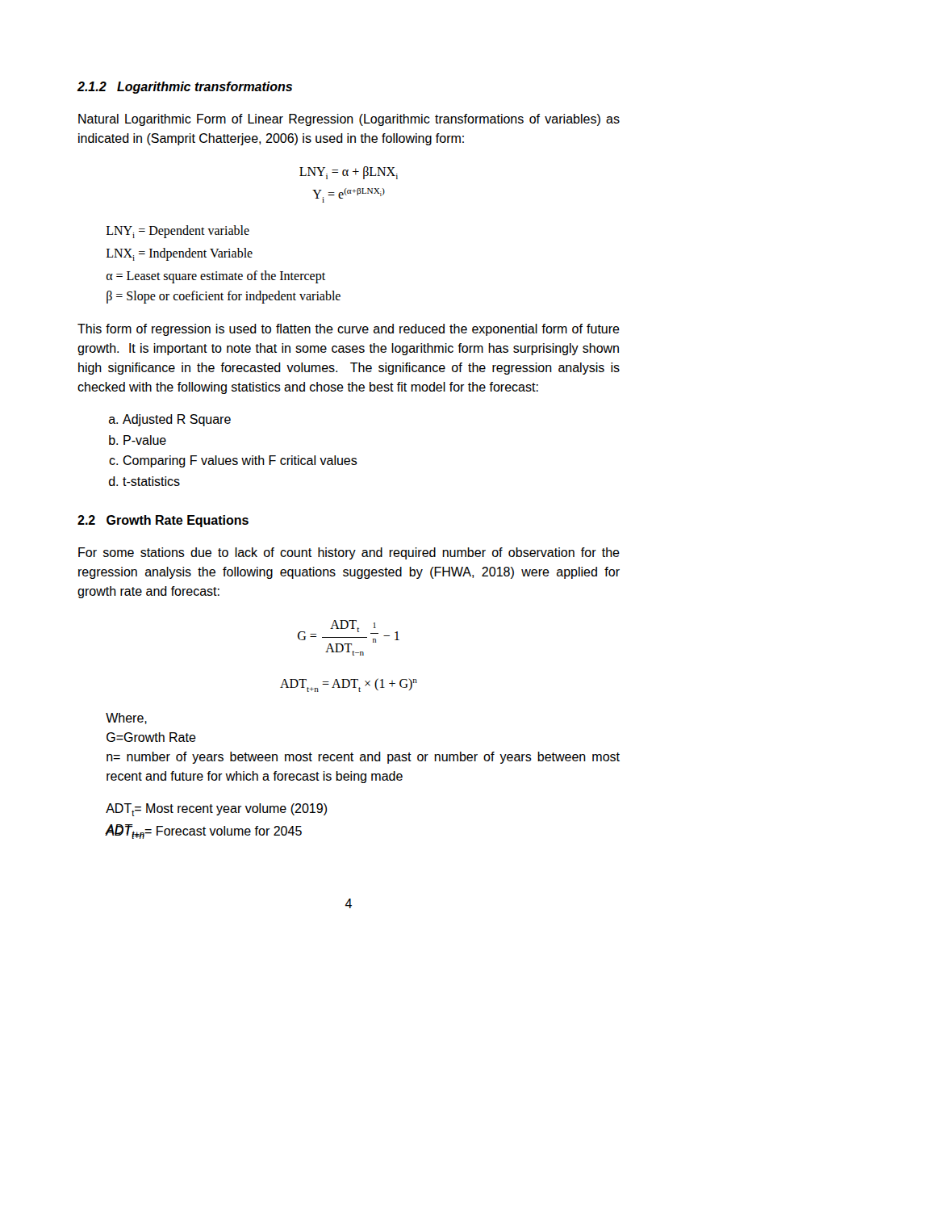2.1.2 Logarithmic transformations
Natural Logarithmic Form of Linear Regression (Logarithmic transformations of variables) as indicated in (Samprit Chatterjee, 2006) is used in the following form:
LNYi = α + βLNXi Yi = e(α+βLNXi)
LNYi = Dependent variable LNXi = Indpendent Variable α = Leaset square estimate of the Intercept β = Slope or coeficient for indpedent variable
This form of regression is used to flatten the curve and reduced the exponential form of future growth. It is important to note that in some cases the logarithmic form has surprisingly shown high significance in the forecasted volumes. The significance of the regression analysis is checked with the following statistics and chose the best fit model for the forecast:
Adjusted R Square
P-value
Comparing F values with F critical values
t-statistics
2.2 Growth Rate Equations
For some stations due to lack of count history and required number of observation for the regression analysis the following equations suggested by (FHWA, 2018) were applied for growth rate and forecast:
G = ADTt ADTt−n1 n − 1
ADTt+n = ADTt × (1 + G)n
Where, G=Growth Rate
n= number of years between most recent and past or number of years between most recent and future for which a forecast is being made
ADTt= Most recent year volume (2019) ADTt+n
ADTt+n= Forecast volume for 2045
4